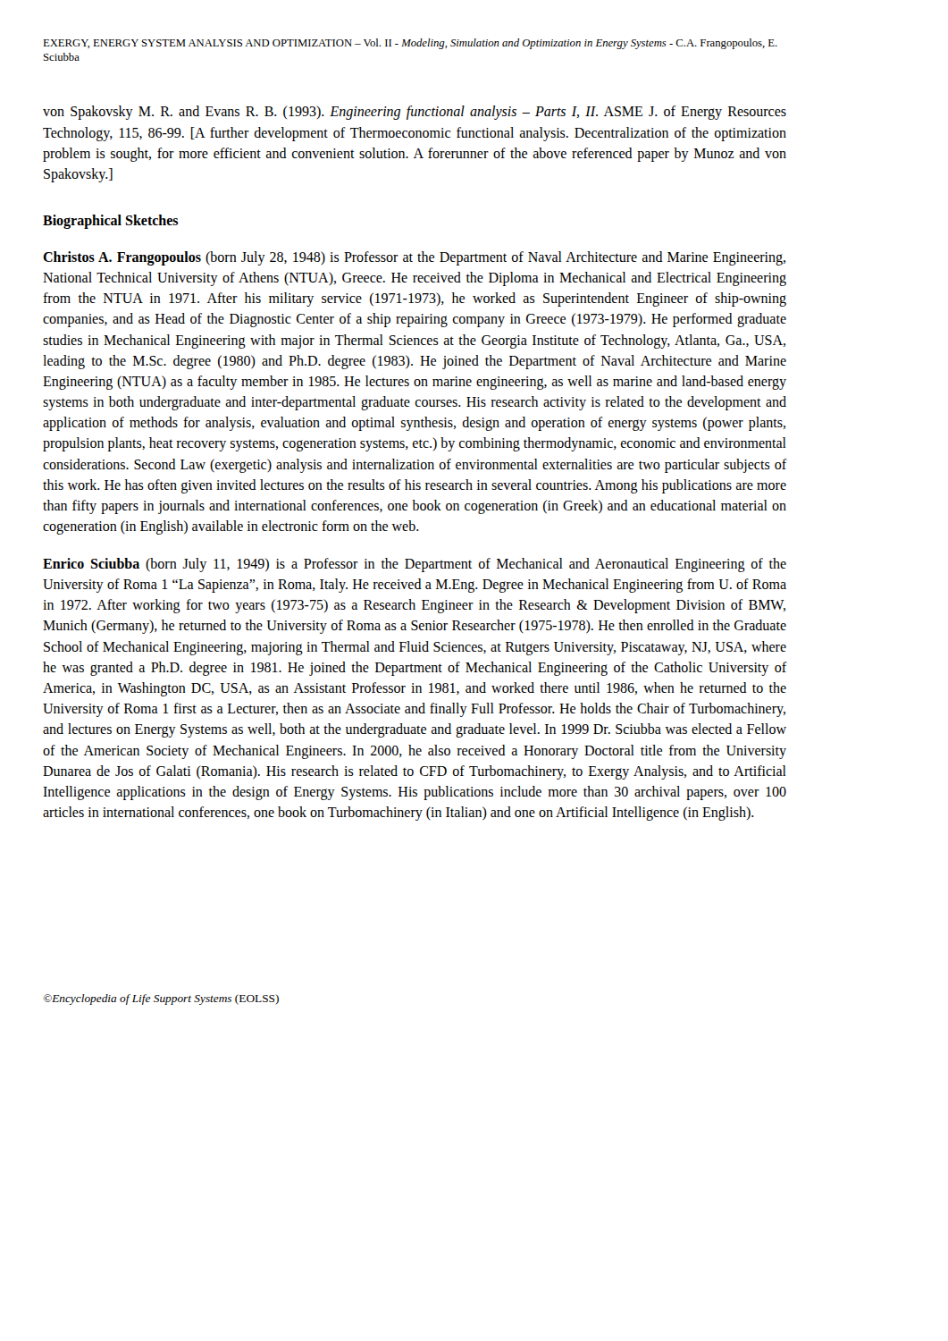EXERGY, ENERGY SYSTEM ANALYSIS AND OPTIMIZATION – Vol. II - Modeling, Simulation and Optimization in Energy Systems - C.A. Frangopoulos, E. Sciubba
von Spakovsky M. R. and Evans R. B. (1993). Engineering functional analysis – Parts I, II. ASME J. of Energy Resources Technology, 115, 86-99. [A further development of Thermoeconomic functional analysis. Decentralization of the optimization problem is sought, for more efficient and convenient solution. A forerunner of the above referenced paper by Munoz and von Spakovsky.]
Biographical Sketches
Christos A. Frangopoulos (born July 28, 1948) is Professor at the Department of Naval Architecture and Marine Engineering, National Technical University of Athens (NTUA), Greece. He received the Diploma in Mechanical and Electrical Engineering from the NTUA in 1971. After his military service (1971-1973), he worked as Superintendent Engineer of ship-owning companies, and as Head of the Diagnostic Center of a ship repairing company in Greece (1973-1979). He performed graduate studies in Mechanical Engineering with major in Thermal Sciences at the Georgia Institute of Technology, Atlanta, Ga., USA, leading to the M.Sc. degree (1980) and Ph.D. degree (1983). He joined the Department of Naval Architecture and Marine Engineering (NTUA) as a faculty member in 1985. He lectures on marine engineering, as well as marine and land-based energy systems in both undergraduate and inter-departmental graduate courses. His research activity is related to the development and application of methods for analysis, evaluation and optimal synthesis, design and operation of energy systems (power plants, propulsion plants, heat recovery systems, cogeneration systems, etc.) by combining thermodynamic, economic and environmental considerations. Second Law (exergetic) analysis and internalization of environmental externalities are two particular subjects of this work. He has often given invited lectures on the results of his research in several countries. Among his publications are more than fifty papers in journals and international conferences, one book on cogeneration (in Greek) and an educational material on cogeneration (in English) available in electronic form on the web.
Enrico Sciubba (born July 11, 1949) is a Professor in the Department of Mechanical and Aeronautical Engineering of the University of Roma 1 “La Sapienza”, in Roma, Italy. He received a M.Eng. Degree in Mechanical Engineering from U. of Roma in 1972. After working for two years (1973-75) as a Research Engineer in the Research & Development Division of BMW, Munich (Germany), he returned to the University of Roma as a Senior Researcher (1975-1978). He then enrolled in the Graduate School of Mechanical Engineering, majoring in Thermal and Fluid Sciences, at Rutgers University, Piscataway, NJ, USA, where he was granted a Ph.D. degree in 1981. He joined the Department of Mechanical Engineering of the Catholic University of America, in Washington DC, USA, as an Assistant Professor in 1981, and worked there until 1986, when he returned to the University of Roma 1 first as a Lecturer, then as an Associate and finally Full Professor. He holds the Chair of Turbomachinery, and lectures on Energy Systems as well, both at the undergraduate and graduate level. In 1999 Dr. Sciubba was elected a Fellow of the American Society of Mechanical Engineers. In 2000, he also received a Honorary Doctoral title from the University Dunarea de Jos of Galati (Romania). His research is related to CFD of Turbomachinery, to Exergy Analysis, and to Artificial Intelligence applications in the design of Energy Systems. His publications include more than 30 archival papers, over 100 articles in international conferences, one book on Turbomachinery (in Italian) and one on Artificial Intelligence (in English).
©Encyclopedia of Life Support Systems (EOLSS)